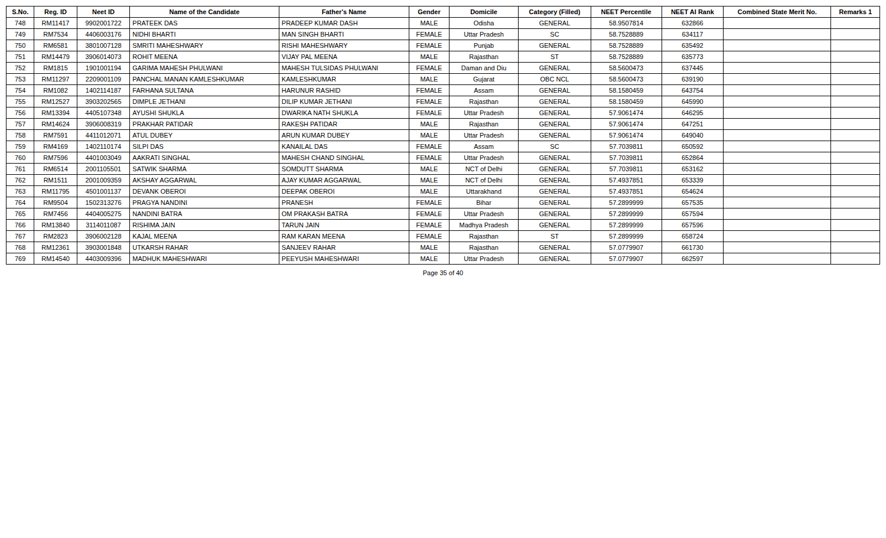| S.No. | Reg. ID | Neet ID | Name of the Candidate | Father's Name | Gender | Domicile | Category (Filled) | NEET Percentile | NEET AI Rank | Combined State Merit No. | Remarks 1 |
| --- | --- | --- | --- | --- | --- | --- | --- | --- | --- | --- | --- |
| 748 | RM11417 | 9902001722 | PRATEEK DAS | PRADEEP KUMAR DASH | MALE | Odisha | GENERAL | 58.9507814 | 632866 | | |
| 749 | RM7534 | 4406003176 | NIDHI BHARTI | MAN SINGH BHARTI | FEMALE | Uttar Pradesh | SC | 58.7528889 | 634117 | | |
| 750 | RM6581 | 3801007128 | SMRITI MAHESHWARY | RISHI MAHESHWARY | FEMALE | Punjab | GENERAL | 58.7528889 | 635492 | | |
| 751 | RM14479 | 3906014073 | ROHIT MEENA | VIJAY PAL MEENA | MALE | Rajasthan | ST | 58.7528889 | 635773 | | |
| 752 | RM1815 | 1901001194 | GARIMA MAHESH PHULWANI | MAHESH TULSIDAS PHULWANI | FEMALE | Daman and Diu | GENERAL | 58.5600473 | 637445 | | |
| 753 | RM11297 | 2209001109 | PANCHAL MANAN KAMLESHKUMAR | KAMLESHKUMAR | MALE | Gujarat | OBC NCL | 58.5600473 | 639190 | | |
| 754 | RM1082 | 1402114187 | FARHANA SULTANA | HARUNUR RASHID | FEMALE | Assam | GENERAL | 58.1580459 | 643754 | | |
| 755 | RM12527 | 3903202565 | DIMPLE JETHANI | DILIP KUMAR JETHANI | FEMALE | Rajasthan | GENERAL | 58.1580459 | 645990 | | |
| 756 | RM13394 | 4405107348 | AYUSHI SHUKLA | DWARIKA NATH SHUKLA | FEMALE | Uttar Pradesh | GENERAL | 57.9061474 | 646295 | | |
| 757 | RM14624 | 3906008319 | PRAKHAR PATIDAR | RAKESH PATIDAR | MALE | Rajasthan | GENERAL | 57.9061474 | 647251 | | |
| 758 | RM7591 | 4411012071 | ATUL DUBEY | ARUN KUMAR DUBEY | MALE | Uttar Pradesh | GENERAL | 57.9061474 | 649040 | | |
| 759 | RM4169 | 1402110174 | SILPI DAS | KANAILAL DAS | FEMALE | Assam | SC | 57.7039811 | 650592 | | |
| 760 | RM7596 | 4401003049 | AAKRATI SINGHAL | MAHESH CHAND SINGHAL | FEMALE | Uttar Pradesh | GENERAL | 57.7039811 | 652864 | | |
| 761 | RM6514 | 2001105501 | SATWIK SHARMA | SOMDUTT SHARMA | MALE | NCT of Delhi | GENERAL | 57.7039811 | 653162 | | |
| 762 | RM1511 | 2001009359 | AKSHAY AGGARWAL | AJAY KUMAR AGGARWAL | MALE | NCT of Delhi | GENERAL | 57.4937851 | 653339 | | |
| 763 | RM11795 | 4501001137 | DEVANK OBEROI | DEEPAK OBEROI | MALE | Uttarakhand | GENERAL | 57.4937851 | 654624 | | |
| 764 | RM9504 | 1502313276 | PRAGYA NANDINI | PRANESH | FEMALE | Bihar | GENERAL | 57.2899999 | 657535 | | |
| 765 | RM7456 | 4404005275 | NANDINI BATRA | OM PRAKASH BATRA | FEMALE | Uttar Pradesh | GENERAL | 57.2899999 | 657594 | | |
| 766 | RM13840 | 3114011087 | RISHIMA JAIN | TARUN JAIN | FEMALE | Madhya Pradesh | GENERAL | 57.2899999 | 657596 | | |
| 767 | RM2823 | 3906002128 | KAJAL MEENA | RAM KARAN MEENA | FEMALE | Rajasthan | ST | 57.2899999 | 658724 | | |
| 768 | RM12361 | 3903001848 | UTKARSH RAHAR | SANJEEV RAHAR | MALE | Rajasthan | GENERAL | 57.0779907 | 661730 | | |
| 769 | RM14540 | 4403009396 | MADHUK MAHESHWARI | PEEYUSH MAHESHWARI | MALE | Uttar Pradesh | GENERAL | 57.0779907 | 662597 | | |
Page 35 of 40